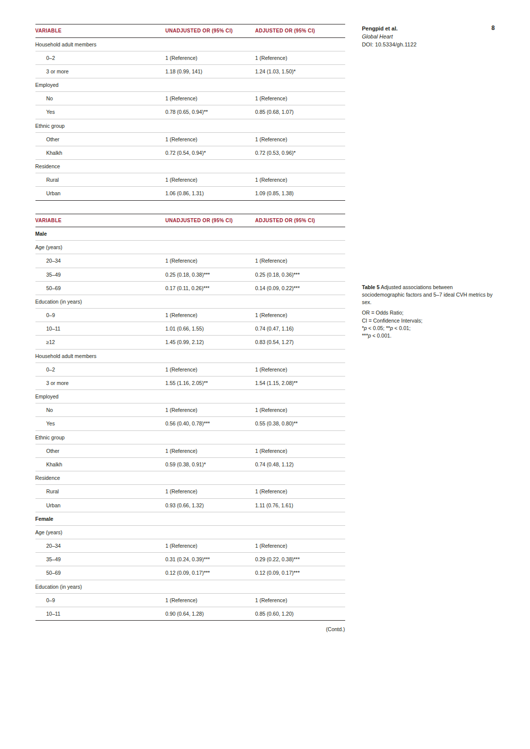8
| VARIABLE | UNADJUSTED OR (95% CI) | ADJUSTED OR (95% CI) |
| --- | --- | --- |
| Household adult members | | |
| 0–2 | 1 (Reference) | 1 (Reference) |
| 3 or more | 1.18 (0.99, 141) | 1.24 (1.03, 1.50)* |
| Employed | | |
| No | 1 (Reference) | 1 (Reference) |
| Yes | 0.78 (0.65, 0.94)** | 0.85 (0.68, 1.07) |
| Ethnic group | | |
| Other | 1 (Reference) | 1 (Reference) |
| Khalkh | 0.72 (0.54, 0.94)* | 0.72 (0.53, 0.96)* |
| Residence | | |
| Rural | 1 (Reference) | 1 (Reference) |
| Urban | 1.06 (0.86, 1.31) | 1.09 (0.85, 1.38) |
| VARIABLE | UNADJUSTED OR (95% CI) | ADJUSTED OR (95% CI) |
| --- | --- | --- |
| Male | | |
| Age (years) | | |
| 20–34 | 1 (Reference) | 1 (Reference) |
| 35–49 | 0.25 (0.18, 0.38)*** | 0.25 (0.18, 0.36)*** |
| 50–69 | 0.17 (0.11, 0.26)*** | 0.14 (0.09, 0.22)*** |
| Education (in years) | | |
| 0–9 | 1 (Reference) | 1 (Reference) |
| 10–11 | 1.01 (0.66, 1.55) | 0.74 (0.47, 1.16) |
| ≥12 | 1.45 (0.99, 2.12) | 0.83 (0.54, 1.27) |
| Household adult members | | |
| 0–2 | 1 (Reference) | 1 (Reference) |
| 3 or more | 1.55 (1.16, 2.05)** | 1.54 (1.15, 2.08)** |
| Employed | | |
| No | 1 (Reference) | 1 (Reference) |
| Yes | 0.56 (0.40, 0.78)*** | 0.55 (0.38, 0.80)** |
| Ethnic group | | |
| Other | 1 (Reference) | 1 (Reference) |
| Khalkh | 0.59 (0.38, 0.91)* | 0.74 (0.48, 1.12) |
| Residence | | |
| Rural | 1 (Reference) | 1 (Reference) |
| Urban | 0.93 (0.66, 1.32) | 1.11 (0.76, 1.61) |
| Female | | |
| Age (years) | | |
| 20–34 | 1 (Reference) | 1 (Reference) |
| 35–49 | 0.31 (0.24, 0.39)*** | 0.29 (0.22, 0.38)*** |
| 50–69 | 0.12 (0.09, 0.17)*** | 0.12 (0.09, 0.17)*** |
| Education (in years) | | |
| 0–9 | 1 (Reference) | 1 (Reference) |
| 10–11 | 0.90 (0.64, 1.28) | 0.85 (0.60, 1.20) |
(Contd.)
Pengpid et al.
Global Heart
DOI: 10.5334/gh.1122
Table 5 Adjusted associations between sociodemographic factors and 5–7 ideal CVH metrics by sex.
OR = Odds Ratio;
CI = Confidence Intervals;
*p < 0.05; **p < 0.01;
***p < 0.001.